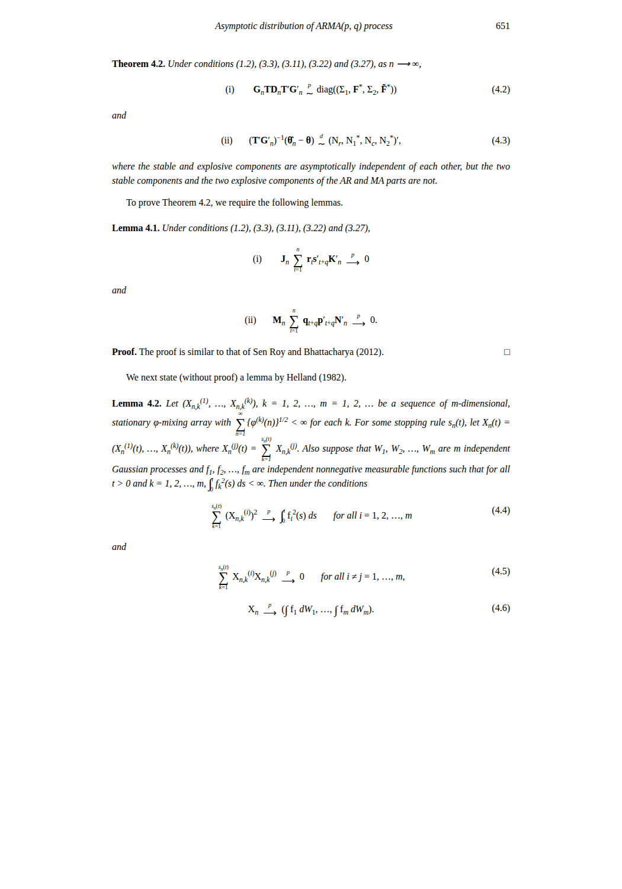Asymptotic distribution of ARMA(p, q) process 651
Theorem 4.2. Under conditions (1.2), (3.3), (3.11), (3.22) and (3.27), as n ⟶ ∞,
(i) GnTDnT′G′n p∼ diag((Σ1, F*, Σ2, F̃*)) (4.2)
and
(ii) (T′G′n)−1(θ̂n − θ) d∼ (Nr, N1*, Nc, N2*)′, (4.3)
where the stable and explosive components are asymptotically independent of each other, but the two stable components and the two explosive components of the AR and MA parts are not.
To prove Theorem 4.2, we require the following lemmas.
Lemma 4.1. Under conditions (1.2), (3.3), (3.11), (3.22) and (3.27),
(i) Jn n∑t=1 rts′t+qK′n p⟶ 0
and
(ii) Mn n∑t=1 qt+qp′t+qN′n p⟶ 0.
Proof. The proof is similar to that of Sen Roy and Bhattacharya (2012). □
We next state (without proof) a lemma by Helland (1982).
Lemma 4.2. Let (Xn,k(1), …, Xn,k(k)), k = 1, 2, …, m = 1, 2, … be a sequence of m-dimensional, stationary φ-mixing array with ∞∑n=1{φ(k)(n)}1/2 < ∞ for each k. For some stopping rule sn(t), let Xn(t) = (Xn(1)(t), …, Xn(k)(t)), where Xn(j)(t) = sn(t)∑k=1 Xn,k(j). Also suppose that W1, W2, …, Wm are m independent Gaussian processes and f1, f2, …, fm are independent nonnegative measurable functions such that for all t > 0 and k = 1, 2, …, m, ∫t 0 fk2(s) ds < ∞. Then under the conditions
sn(t)∑k=1 (Xn,k(i))2 p⟶ ∫t 0 fi2(s) ds for all i = 1, 2, …, m (4.4)
and
sn(t)∑k=1 Xn,k(i)Xn,k(j) p⟶ 0 for all i ≠ j = 1, …, m, (4.5)
Xn p⟶ (∫ f1 dW1, …, ∫ fm dWm). (4.6)